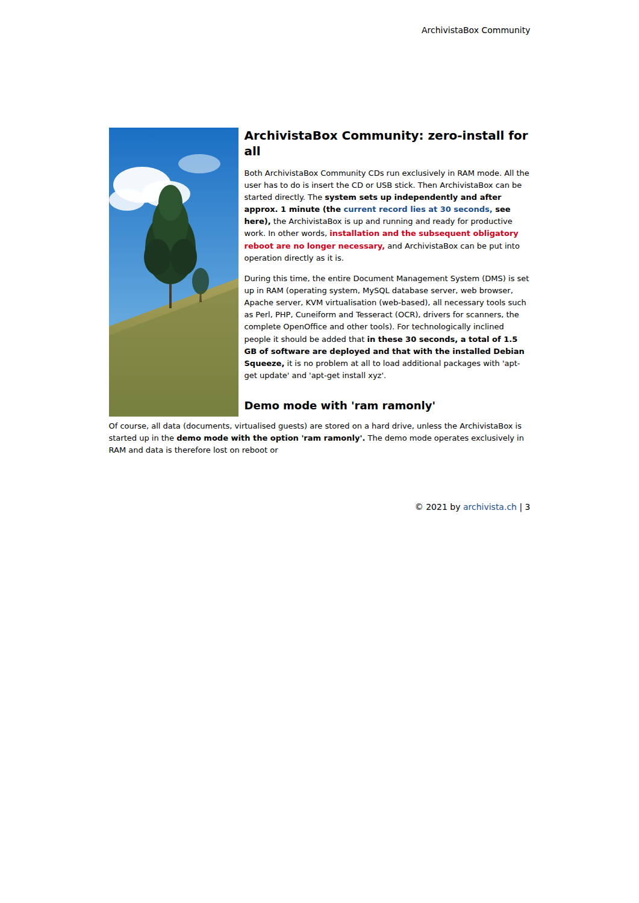ArchivistaBox Community
ArchivistaBox Community: zero-install for all
Both ArchivistaBox Community CDs run exclusively in RAM mode. All the user has to do is insert the CD or USB stick. Then ArchivistaBox can be started directly. The system sets up independently and after approx. 1 minute (the current record lies at 30 seconds, see here), the ArchivistaBox is up and running and ready for productive work. In other words, installation and the subsequent obligatory reboot are no longer necessary, and ArchivistaBox can be put into operation directly as it is.
During this time, the entire Document Management System (DMS) is set up in RAM (operating system, MySQL database server, web browser, Apache server, KVM virtualisation (web-based), all necessary tools such as Perl, PHP, Cuneiform and Tesseract (OCR), drivers for scanners, the complete OpenOffice and other tools). For technologically inclined people it should be added that in these 30 seconds, a total of 1.5 GB of software are deployed and that with the installed Debian Squeeze, it is no problem at all to load additional packages with 'apt-get update' and 'apt-get install xyz'.
Demo mode with 'ram ramonly'
Of course, all data (documents, virtualised guests) are stored on a hard drive, unless the ArchivistaBox is started up in the demo mode with the option 'ram ramonly'. The demo mode operates exclusively in RAM and data is therefore lost on reboot or
© 2021 by archivista.ch | 3